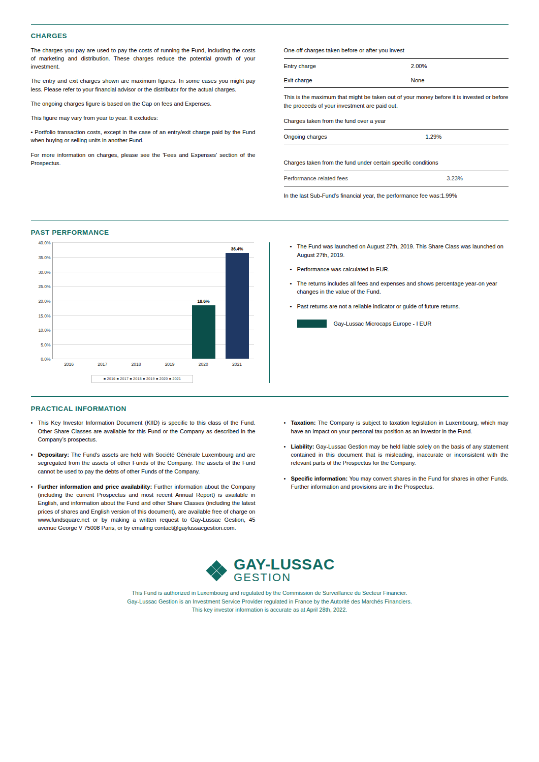Charges
The charges you pay are used to pay the costs of running the Fund, including the costs of marketing and distribution. These charges reduce the potential growth of your investment.
The entry and exit charges shown are maximum figures. In some cases you might pay less. Please refer to your financial advisor or the distributor for the actual charges.
The ongoing charges figure is based on the Cap on fees and Expenses.
This figure may vary from year to year. It excludes:
• Portfolio transaction costs, except in the case of an entry/exit charge paid by the Fund when buying or selling units in another Fund.
For more information on charges, please see the 'Fees and Expenses' section of the Prospectus.
One-off charges taken before or after you invest
| Entry charge | 2.00% |
| Exit charge | None |
This is the maximum that might be taken out of your money before it is invested or before the proceeds of your investment are paid out.
Charges taken from the fund over a year
| Ongoing charges | 1.29% |
Charges taken from the fund under certain specific conditions
| Performance-related fees | 3.23% |
In the last Sub-Fund’s financial year, the performance fee was:1.99%
Past Performance
40.0%
35.0%
30.0%
25.0%
20.0%
15.0%
10.0%
5.0%
0.0%
18.6%
36.4%
2016
2017
2018
2019
2020
2021
■ 2016 ■ 2017 ■ 2018 ■ 2019 ■ 2020 ■ 2021
The Fund was launched on August 27th, 2019. This Share Class was launched on August 27th, 2019.
Performance was calculated in EUR.
The returns includes all fees and expenses and shows percentage year-on year changes in the value of the Fund.
Past returns are not a reliable indicator or guide of future returns.
Gay-Lussac Microcaps Europe - I EUR
Practical Information
This Key Investor Information Document (KIID) is specific to this class of the Fund. Other Share Classes are available for this Fund or the Company as described in the Company’s prospectus.
Depositary: The Fund's assets are held with Société Générale Luxembourg and are segregated from the assets of other Funds of the Company. The assets of the Fund cannot be used to pay the debts of other Funds of the Company.
Further information and price availability: Further information about the Company (including the current Prospectus and most recent Annual Report) is available in English, and information about the Fund and other Share Classes (including the latest prices of shares and English version of this document), are available free of charge on www.fundsquare.net or by making a written request to Gay-Lussac Gestion, 45 avenue George V 75008 Paris, or by emailing contact@gaylussacgestion.com.
Taxation: The Company is subject to taxation legislation in Luxembourg, which may have an impact on your personal tax position as an investor in the Fund.
Liability: Gay-Lussac Gestion may be held liable solely on the basis of any statement contained in this document that is misleading, inaccurate or inconsistent with the relevant parts of the Prospectus for the Company.
Specific information: You may convert shares in the Fund for shares in other Funds. Further information and provisions are in the Prospectus.
❖ GAY-LUSSAC
GESTION
This Fund is authorized in Luxembourg and regulated by the Commission de Surveillance du Secteur Financier.
Gay-Lussac Gestion is an Investment Service Provider regulated in France by the Autorité des Marchés Financiers.
This key investor information is accurate as at April 28th, 2022.